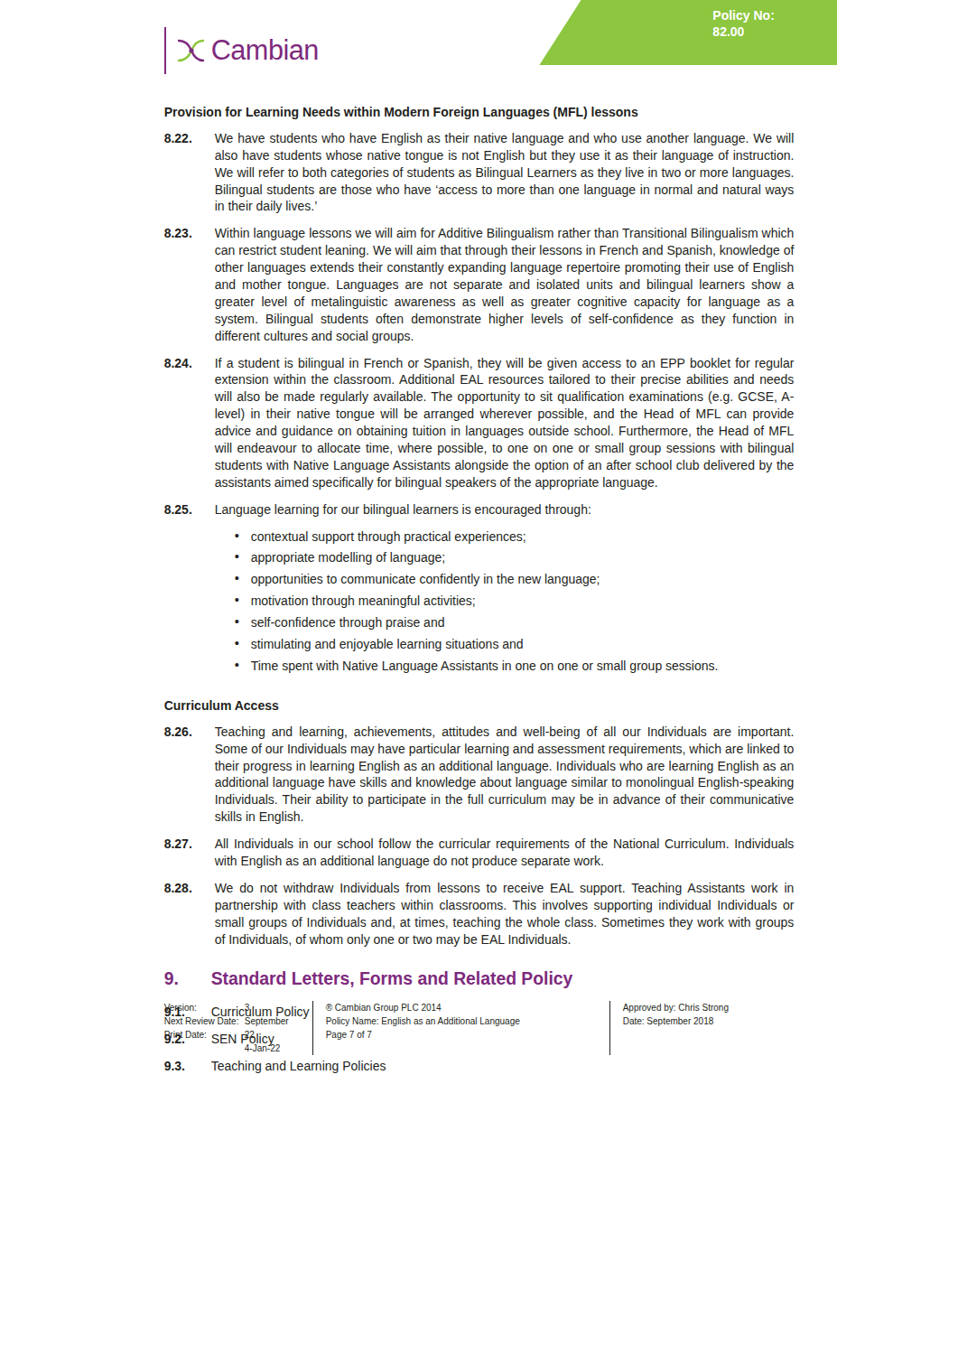Policy No:
82.00
Cambian
Provision for Learning Needs within Modern Foreign Languages (MFL) lessons
8.22.
We have students who have English as their native language and who use another language. We will also have students whose native tongue is not English but they use it as their language of instruction. We will refer to both categories of students as Bilingual Learners as they live in two or more languages. Bilingual students are those who have ‘access to more than one language in normal and natural ways in their daily lives.’
8.23.
Within language lessons we will aim for Additive Bilingualism rather than Transitional Bilingualism which can restrict student leaning. We will aim that through their lessons in French and Spanish, knowledge of other languages extends their constantly expanding language repertoire promoting their use of English and mother tongue. Languages are not separate and isolated units and bilingual learners show a greater level of metalinguistic awareness as well as greater cognitive capacity for language as a system. Bilingual students often demonstrate higher levels of self-confidence as they function in different cultures and social groups.
8.24.
If a student is bilingual in French or Spanish, they will be given access to an EPP booklet for regular extension within the classroom. Additional EAL resources tailored to their precise abilities and needs will also be made regularly available. The opportunity to sit qualification examinations (e.g. GCSE, A-level) in their native tongue will be arranged wherever possible, and the Head of MFL can provide advice and guidance on obtaining tuition in languages outside school. Furthermore, the Head of MFL will endeavour to allocate time, where possible, to one on one or small group sessions with bilingual students with Native Language Assistants alongside the option of an after school club delivered by the assistants aimed specifically for bilingual speakers of the appropriate language.
8.25.
Language learning for our bilingual learners is encouraged through:
contextual support through practical experiences;
appropriate modelling of language;
opportunities to communicate confidently in the new language;
motivation through meaningful activities;
self-confidence through praise and
stimulating and enjoyable learning situations and
Time spent with Native Language Assistants in one on one or small group sessions.
Curriculum Access
8.26.
Teaching and learning, achievements, attitudes and well-being of all our Individuals are important. Some of our Individuals may have particular learning and assessment requirements, which are linked to their progress in learning English as an additional language. Individuals who are learning English as an additional language have skills and knowledge about language similar to monolingual English-speaking Individuals. Their ability to participate in the full curriculum may be in advance of their communicative skills in English.
8.27.
All Individuals in our school follow the curricular requirements of the National Curriculum. Individuals with English as an additional language do not produce separate work.
8.28.
We do not withdraw Individuals from lessons to receive EAL support. Teaching Assistants work in partnership with class teachers within classrooms. This involves supporting individual Individuals or small groups of Individuals and, at times, teaching the whole class. Sometimes they work with groups of Individuals, of whom only one or two may be EAL Individuals.
9. Standard Letters, Forms and Related Policy
9.1.
Curriculum Policy
9.2.
SEN Policy
9.3.
Teaching and Learning Policies
Version:
Next Review Date:
Print Date:
3
September 22
4-Jan-22
® Cambian Group PLC 2014
Policy Name: English as an Additional Language
Page 7 of 7
Approved by: Chris Strong
Date: September 2018